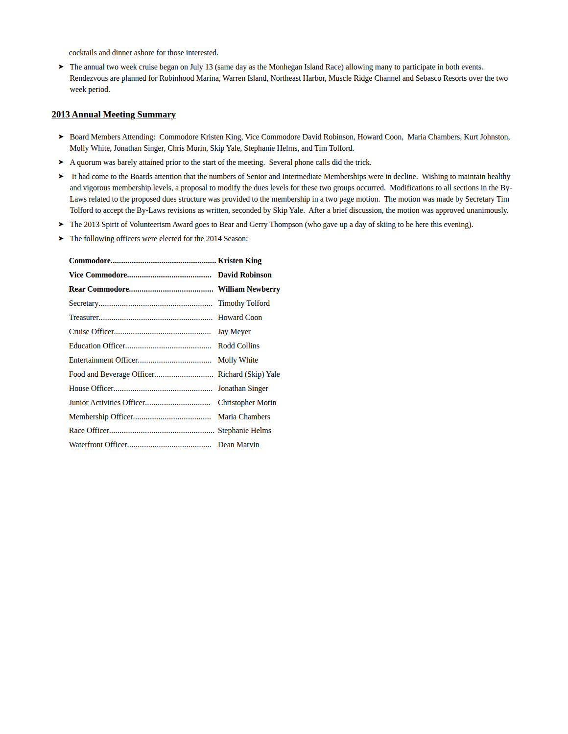cocktails and dinner ashore for those interested.
The annual two week cruise began on July 13 (same day as the Monhegan Island Race) allowing many to participate in both events. Rendezvous are planned for Robinhood Marina, Warren Island, Northeast Harbor, Muscle Ridge Channel and Sebasco Resorts over the two week period.
2013 Annual Meeting Summary
Board Members Attending: Commodore Kristen King, Vice Commodore David Robinson, Howard Coon, Maria Chambers, Kurt Johnston, Molly White, Jonathan Singer, Chris Morin, Skip Yale, Stephanie Helms, and Tim Tolford.
A quorum was barely attained prior to the start of the meeting. Several phone calls did the trick.
It had come to the Boards attention that the numbers of Senior and Intermediate Memberships were in decline. Wishing to maintain healthy and vigorous membership levels, a proposal to modify the dues levels for these two groups occurred. Modifications to all sections in the By-Laws related to the proposed dues structure was provided to the membership in a two page motion. The motion was made by Secretary Tim Tolford to accept the By-Laws revisions as written, seconded by Skip Yale. After a brief discussion, the motion was approved unanimously.
The 2013 Spirit of Volunteerism Award goes to Bear and Gerry Thompson (who gave up a day of skiing to be here this evening).
The following officers were elected for the 2014 Season:
| Commodore .................................................. | Kristen King |
| Vice Commodore ........................................ | David Robinson |
| Rear Commodore ........................................ | William Newberry |
| Secretary ...................................................... | Timothy Tolford |
| Treasurer ...................................................... | Howard Coon |
| Cruise Officer .............................................. | Jay Meyer |
| Education Officer ......................................... | Rodd Collins |
| Entertainment Officer ................................... | Molly White |
| Food and Beverage Officer ............................ | Richard (Skip) Yale |
| House Officer ............................................... | Jonathan Singer |
| Junior Activities Officer ............................... | Christopher Morin |
| Membership Officer ..................................... | Maria Chambers |
| Race Officer .................................................. | Stephanie Helms |
| Waterfront Officer ........................................ | Dean Marvin |